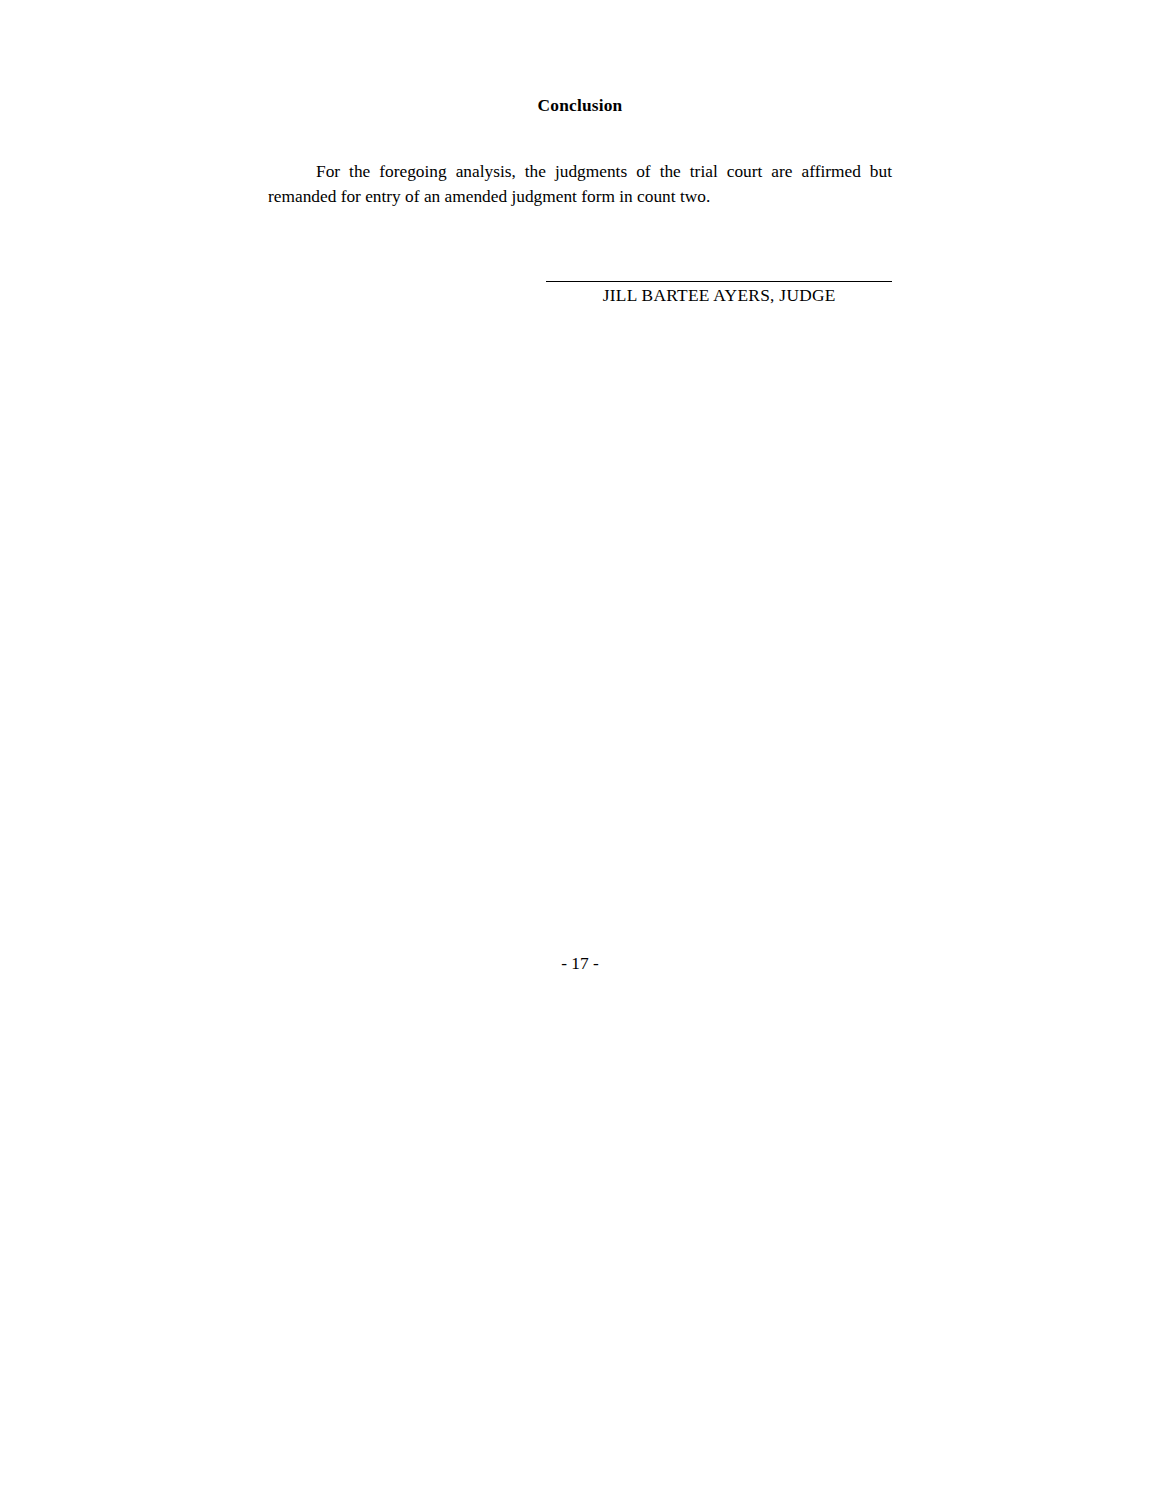Conclusion
For the foregoing analysis, the judgments of the trial court are affirmed but remanded for entry of an amended judgment form in count two.
JILL BARTEE AYERS, JUDGE
- 17 -